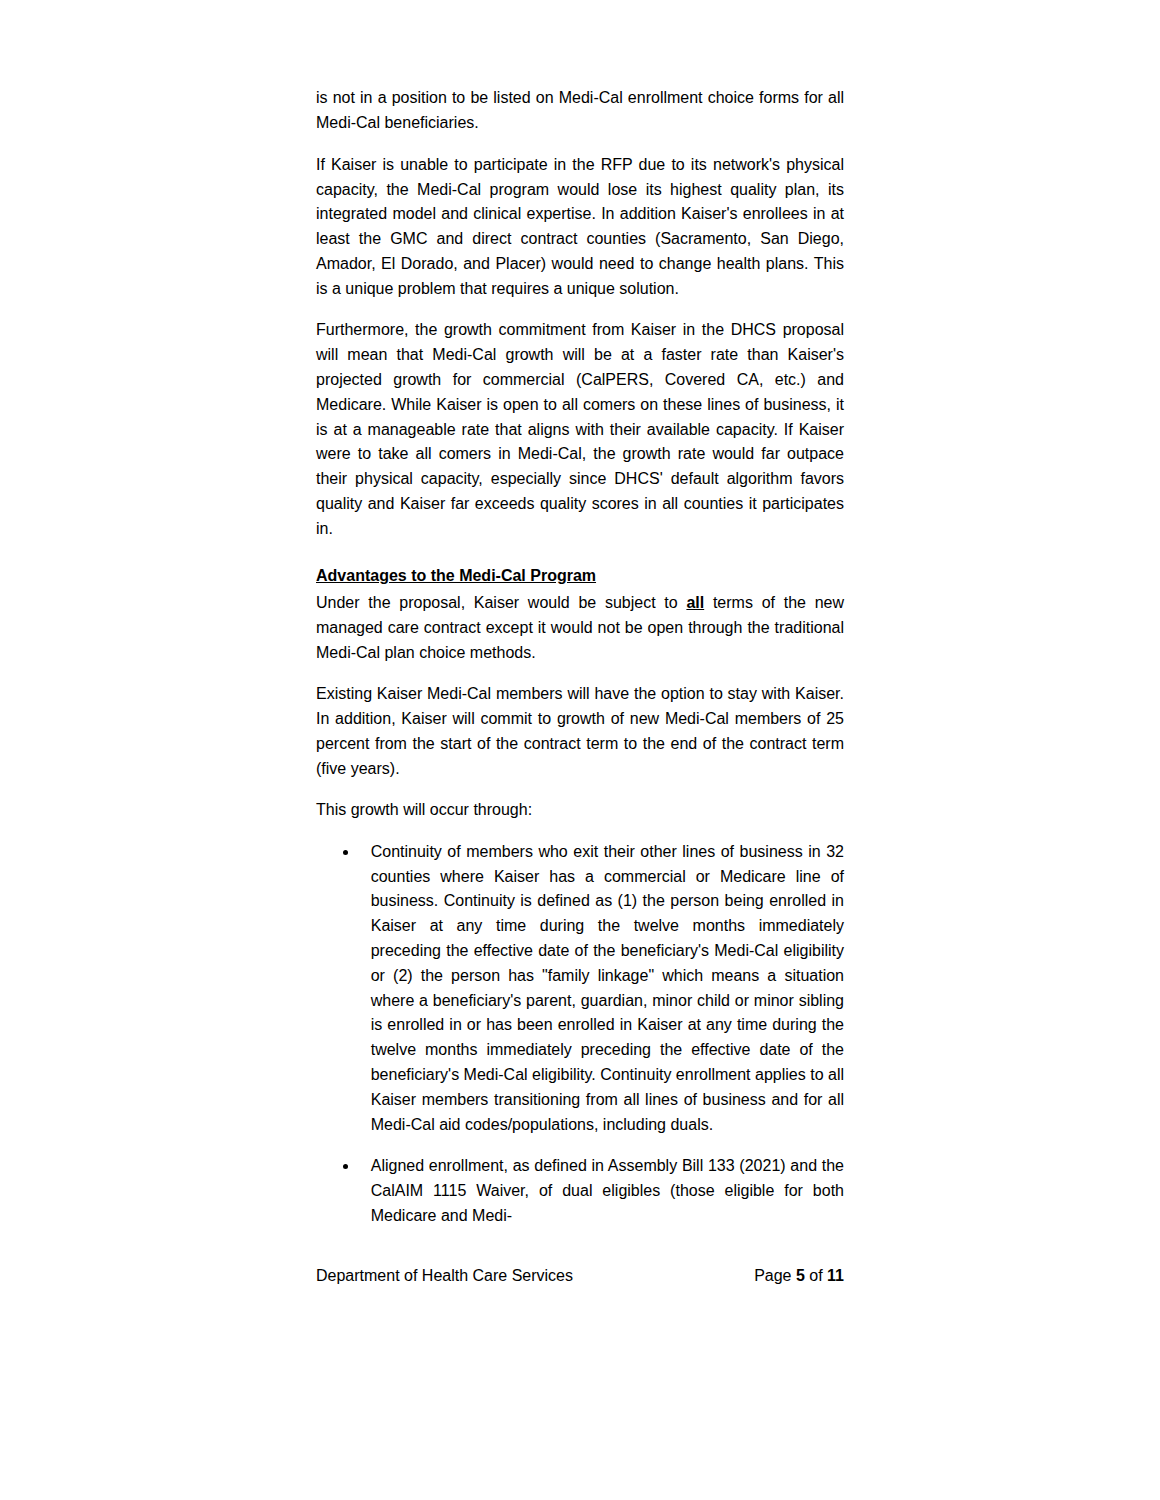is not in a position to be listed on Medi-Cal enrollment choice forms for all Medi-Cal beneficiaries.
If Kaiser is unable to participate in the RFP due to its network's physical capacity, the Medi-Cal program would lose its highest quality plan, its integrated model and clinical expertise. In addition Kaiser's enrollees in at least the GMC and direct contract counties (Sacramento, San Diego, Amador, El Dorado, and Placer) would need to change health plans. This is a unique problem that requires a unique solution.
Furthermore, the growth commitment from Kaiser in the DHCS proposal will mean that Medi-Cal growth will be at a faster rate than Kaiser's projected growth for commercial (CalPERS, Covered CA, etc.) and Medicare. While Kaiser is open to all comers on these lines of business, it is at a manageable rate that aligns with their available capacity. If Kaiser were to take all comers in Medi-Cal, the growth rate would far outpace their physical capacity, especially since DHCS' default algorithm favors quality and Kaiser far exceeds quality scores in all counties it participates in.
Advantages to the Medi-Cal Program
Under the proposal, Kaiser would be subject to all terms of the new managed care contract except it would not be open through the traditional Medi-Cal plan choice methods.
Existing Kaiser Medi-Cal members will have the option to stay with Kaiser. In addition, Kaiser will commit to growth of new Medi-Cal members of 25 percent from the start of the contract term to the end of the contract term (five years).
This growth will occur through:
Continuity of members who exit their other lines of business in 32 counties where Kaiser has a commercial or Medicare line of business. Continuity is defined as (1) the person being enrolled in Kaiser at any time during the twelve months immediately preceding the effective date of the beneficiary's Medi-Cal eligibility or (2) the person has "family linkage" which means a situation where a beneficiary's parent, guardian, minor child or minor sibling is enrolled in or has been enrolled in Kaiser at any time during the twelve months immediately preceding the effective date of the beneficiary's Medi-Cal eligibility. Continuity enrollment applies to all Kaiser members transitioning from all lines of business and for all Medi-Cal aid codes/populations, including duals.
Aligned enrollment, as defined in Assembly Bill 133 (2021) and the CalAIM 1115 Waiver, of dual eligibles (those eligible for both Medicare and Medi-
Department of Health Care Services
Page 5 of 11